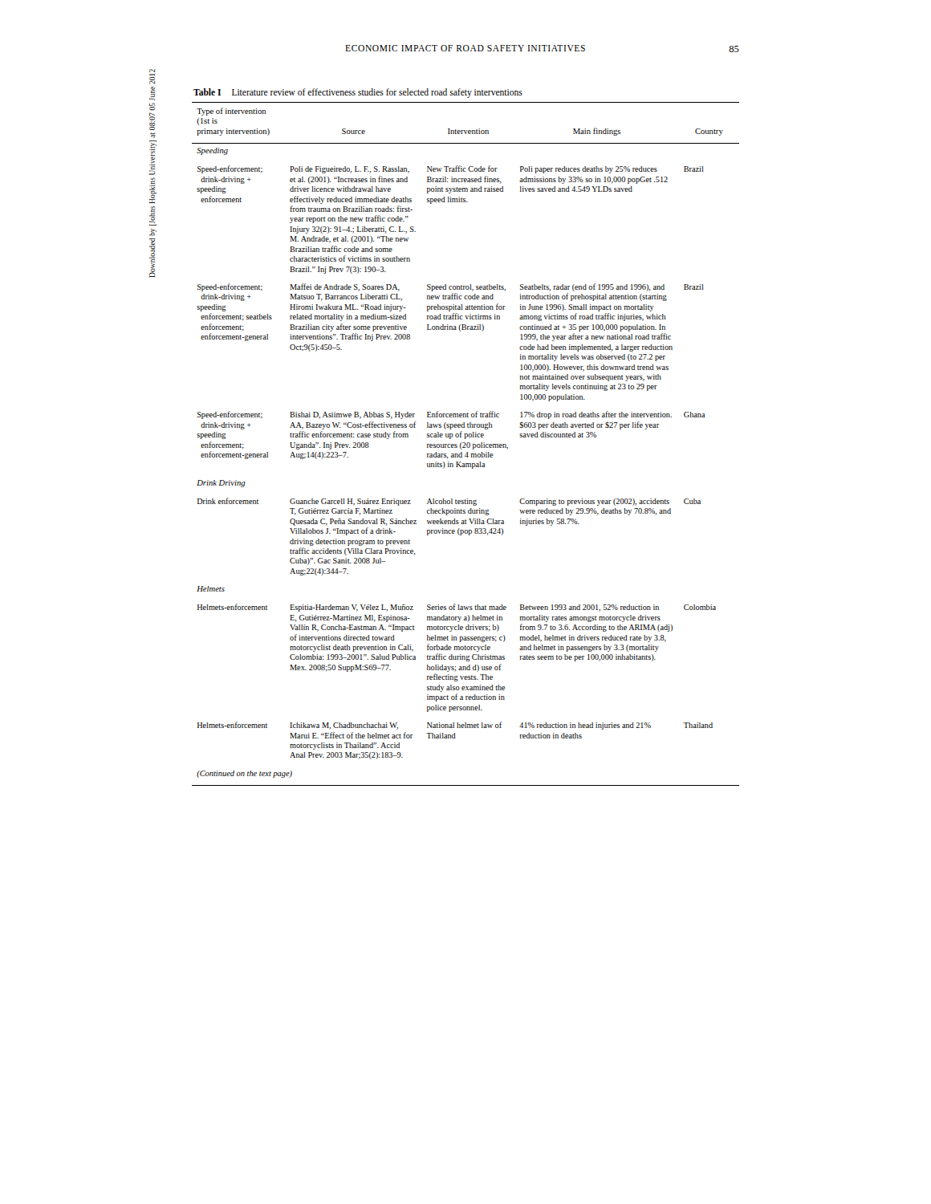Downloaded by [Johns Hopkins University] at 08:07 05 June 2012
ECONOMIC IMPACT OF ROAD SAFETY INITIATIVES 85
Table I Literature review of effectiveness studies for selected road safety interventions
| Type of intervention (1st is primary intervention) | Source | Intervention | Main findings | Country |
| --- | --- | --- | --- | --- |
| Speeding |
| Speed-enforcement; drink-driving + speeding enforcement | Poli de Figueiredo, L. F., S. Rasslan, et al. (2001). “Increases in fines and driver licence withdrawal have effectively reduced immediate deaths from trauma on Brazilian roads: first-year report on the new traffic code.” Injury 32(2): 91–4.; Liberatti, C. L., S. M. Andrade, et al. (2001). “The new Brazilian traffic code and some characteristics of victims in southern Brazil.” Inj Prev 7(3): 190–3. | New Traffic Code for Brazil: increased fines, point system and raised speed limits. | Poli paper reduces deaths by 25% reduces admissions by 33% so in 10,000 popGet .512 lives saved and 4.549 YLDs saved | Brazil |
| Speed-enforcement; drink-driving + speeding enforcement; seatbels enforcement; enforcement-general | Maffei de Andrade S, Soares DA, Matsuo T, Barrancos Liberatti CL, Hiromi Iwakura ML. “Road injury-related mortality in a medium-sized Brazilian city after some preventive interventions”. Traffic Inj Prev. 2008 Oct;9(5):450–5. | Speed control, seatbelts, new traffic code and prehospital attention for road traffic victirms in Londrina (Brazil) | Seatbelts, radar (end of 1995 and 1996), and introduction of prehospital attention (starting in June 1996). Small impact on mortality among victims of road traffic injuries, which continued at + 35 per 100,000 population. In 1999, the year after a new national road traffic code had been implemented, a larger reduction in mortality levels was observed (to 27.2 per 100,000). However, this downward trend was not maintained over subsequent years, with mortality levels continuing at 23 to 29 per 100,000 population. | Brazil |
| Speed-enforcement; drink-driving + speeding enforcement; enforcement-general | Bishai D, Asiimwe B, Abbas S, Hyder AA, Bazeyo W. “Cost-effectiveness of traffic enforcement: case study from Uganda”. Inj Prev. 2008 Aug;14(4):223–7. | Enforcement of traffic laws (speed through scale up of police resources (20 policemen, radars, and 4 mobile units) in Kampala | 17% drop in road deaths after the intervention. $603 per death averted or $27 per life year saved discounted at 3% | Ghana |
| Drink Driving |
| Drink enforcement | Guanche Garcell H, Suárez Enriquez T, Gutiérrez García F, Martínez Quesada C, Peña Sandoval R, Sánchez Villalobos J. “Impact of a drink-driving detection program to prevent traffic accidents (Villa Clara Province, Cuba)”. Gac Sanit. 2008 Jul–Aug;22(4):344–7. | Alcohol testing checkpoints during weekends at Villa Clara province (pop 833,424) | Comparing to previous year (2002), accidents were reduced by 29.9%, deaths by 70.8%, and injuries by 58.7%. | Cuba |
| Helmets |
| Helmets-enforcement | Espitia-Hardeman V, Vélez L, Muñoz E, Gutiérrez-Martínez Ml, Espinosa-Vallín R, Concha-Eastman A. “Impact of interventions directed toward motorcyclist death prevention in Cali, Colombia: 1993–2001”. Salud Publica Mex. 2008;50 SuppM:S69–77. | Series of laws that made mandatory a) helmet in motorcycle drivers; b) helmet in passengers; c) forbade motorcycle traffic during Christmas holidays; and d) use of reflecting vests. The study also examined the impact of a reduction in police personnel. | Between 1993 and 2001, 52% reduction in mortality rates amongst motorcycle drivers from 9.7 to 3.6. According to the ARIMA (adj) model, helmet in drivers reduced rate by 3.8, and helmet in passengers by 3.3 (mortality rates seem to be per 100,000 inhabitants). | Colombia |
| Helmets-enforcement | Ichikawa M, Chadbunchachai W, Marui E. “Effect of the helmet act for motorcyclists in Thailand”. Accid Anal Prev. 2003 Mar;35(2):183–9. | National helmet law of Thailand | 41% reduction in head injuries and 21% reduction in deaths | Thailand |
| (Continued on the text page) |